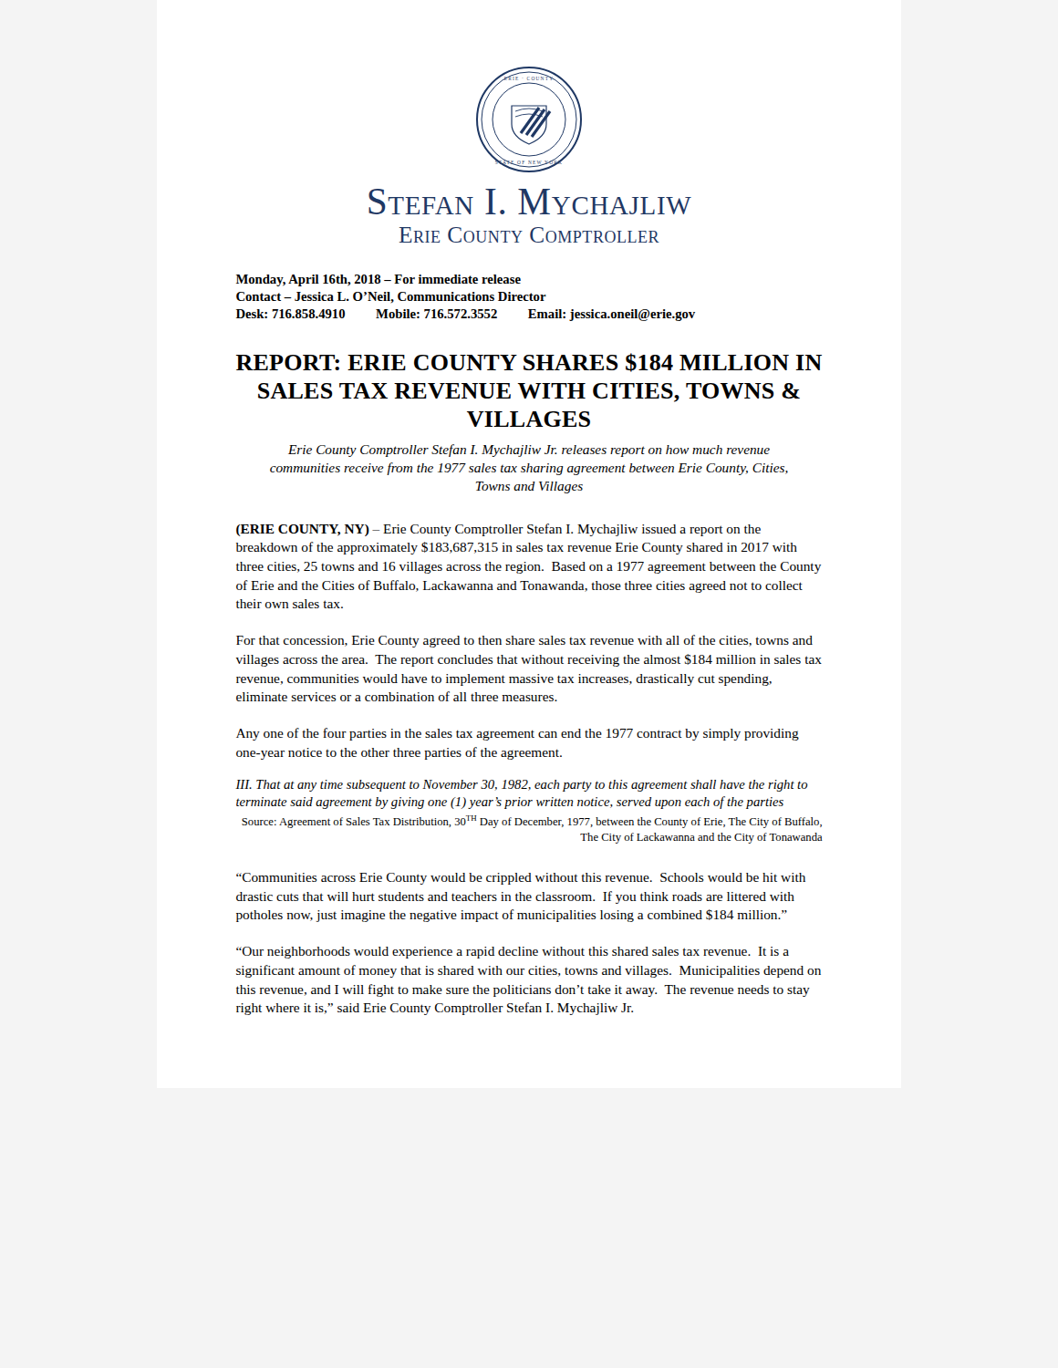ERIE · COUNTY STATE OF NEW YORK
Stefan I. Mychajliw
Erie County Comptroller
Monday, April 16th, 2018 – For immediate release
Contact – Jessica L. O’Neil, Communications Director
Desk: 716.858.4910 Mobile: 716.572.3552 Email: jessica.oneil@erie.gov
REPORT: ERIE COUNTY SHARES $184 MILLION IN SALES TAX REVENUE WITH CITIES, TOWNS & VILLAGES
Erie County Comptroller Stefan I. Mychajliw Jr. releases report on how much revenue communities receive from the 1977 sales tax sharing agreement between Erie County, Cities, Towns and Villages
(ERIE COUNTY, NY) – Erie County Comptroller Stefan I. Mychajliw issued a report on the breakdown of the approximately $183,687,315 in sales tax revenue Erie County shared in 2017 with three cities, 25 towns and 16 villages across the region. Based on a 1977 agreement between the County of Erie and the Cities of Buffalo, Lackawanna and Tonawanda, those three cities agreed not to collect their own sales tax.
For that concession, Erie County agreed to then share sales tax revenue with all of the cities, towns and villages across the area. The report concludes that without receiving the almost $184 million in sales tax revenue, communities would have to implement massive tax increases, drastically cut spending, eliminate services or a combination of all three measures.
Any one of the four parties in the sales tax agreement can end the 1977 contract by simply providing one-year notice to the other three parties of the agreement.
III. That at any time subsequent to November 30, 1982, each party to this agreement shall have the right to terminate said agreement by giving one (1) year’s prior written notice, served upon each of the parties
Source: Agreement of Sales Tax Distribution, 30TH Day of December, 1977, between the County of Erie, The City of Buffalo, The City of Lackawanna and the City of Tonawanda
“Communities across Erie County would be crippled without this revenue. Schools would be hit with drastic cuts that will hurt students and teachers in the classroom. If you think roads are littered with potholes now, just imagine the negative impact of municipalities losing a combined $184 million.”
“Our neighborhoods would experience a rapid decline without this shared sales tax revenue. It is a significant amount of money that is shared with our cities, towns and villages. Municipalities depend on this revenue, and I will fight to make sure the politicians don’t take it away. The revenue needs to stay right where it is,” said Erie County Comptroller Stefan I. Mychajliw Jr.